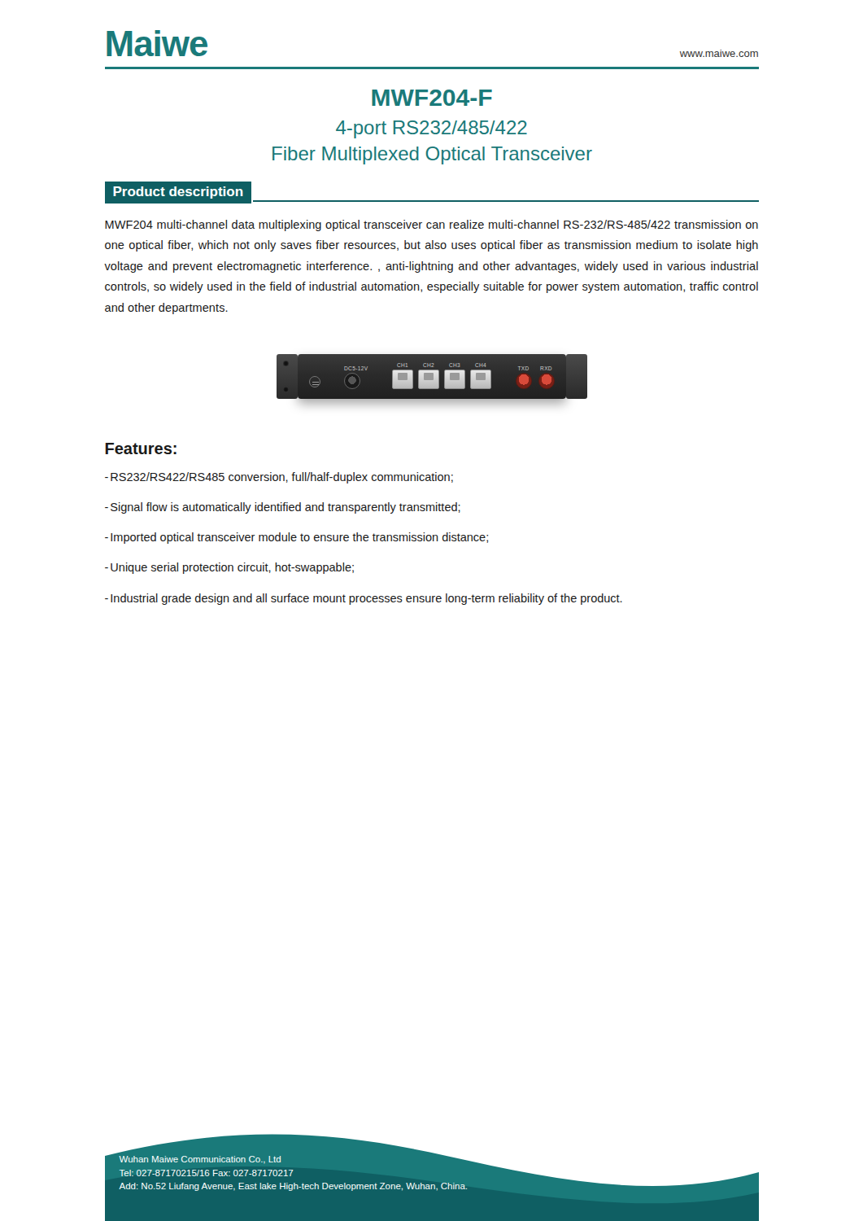Maiwe
www.maiwe.com
MWF204-F
4-port RS232/485/422
Fiber Multiplexed Optical Transceiver
Product description
MWF204 multi-channel data multiplexing optical transceiver can realize multi-channel RS-232/RS-485/422 transmission on one optical fiber, which not only saves fiber resources, but also uses optical fiber as transmission medium to isolate high voltage and prevent electromagnetic interference. , anti-lightning and other advantages, widely used in various industrial controls, so widely used in the field of industrial automation, especially suitable for power system automation, traffic control and other departments.
DC5-12V
CH1
CH2
CH3
CH4
TXD
RXD
Features:
RS232/RS422/RS485 conversion, full/half-duplex communication;
Signal flow is automatically identified and transparently transmitted;
Imported optical transceiver module to ensure the transmission distance;
Unique serial protection circuit, hot-swappable;
Industrial grade design and all surface mount processes ensure long-term reliability of the product.
Wuhan Maiwe Communication Co., Ltd
Tel: 027-87170215/16 Fax: 027-87170217
Add: No.52 Liufang Avenue, East lake High-tech Development Zone, Wuhan, China.